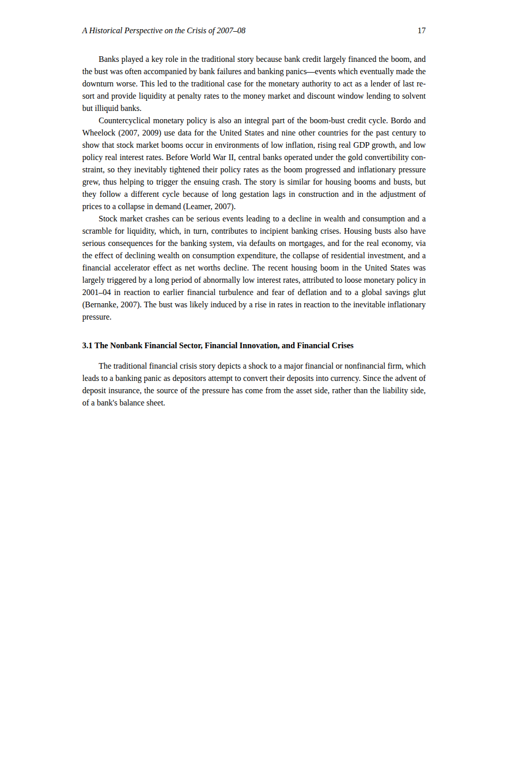A Historical Perspective on the Crisis of 2007–08 17
Banks played a key role in the traditional story because bank credit largely financed the boom, and the bust was often accompanied by bank failures and banking panics—events which eventually made the downturn worse. This led to the traditional case for the monetary authority to act as a lender of last resort and provide liquidity at penalty rates to the money market and discount window lending to solvent but illiquid banks.
Countercyclical monetary policy is also an integral part of the boom-bust credit cycle. Bordo and Wheelock (2007, 2009) use data for the United States and nine other countries for the past century to show that stock market booms occur in environments of low inflation, rising real GDP growth, and low policy real interest rates. Before World War II, central banks operated under the gold convertibility constraint, so they inevitably tightened their policy rates as the boom progressed and inflationary pressure grew, thus helping to trigger the ensuing crash. The story is similar for housing booms and busts, but they follow a different cycle because of long gestation lags in construction and in the adjustment of prices to a collapse in demand (Leamer, 2007).
Stock market crashes can be serious events leading to a decline in wealth and consumption and a scramble for liquidity, which, in turn, contributes to incipient banking crises. Housing busts also have serious consequences for the banking system, via defaults on mortgages, and for the real economy, via the effect of declining wealth on consumption expenditure, the collapse of residential investment, and a financial accelerator effect as net worths decline. The recent housing boom in the United States was largely triggered by a long period of abnormally low interest rates, attributed to loose monetary policy in 2001–04 in reaction to earlier financial turbulence and fear of deflation and to a global savings glut (Bernanke, 2007). The bust was likely induced by a rise in rates in reaction to the inevitable inflationary pressure.
3.1 The Nonbank Financial Sector, Financial Innovation, and Financial Crises
The traditional financial crisis story depicts a shock to a major financial or nonfinancial firm, which leads to a banking panic as depositors attempt to convert their deposits into currency. Since the advent of deposit insurance, the source of the pressure has come from the asset side, rather than the liability side, of a bank's balance sheet.